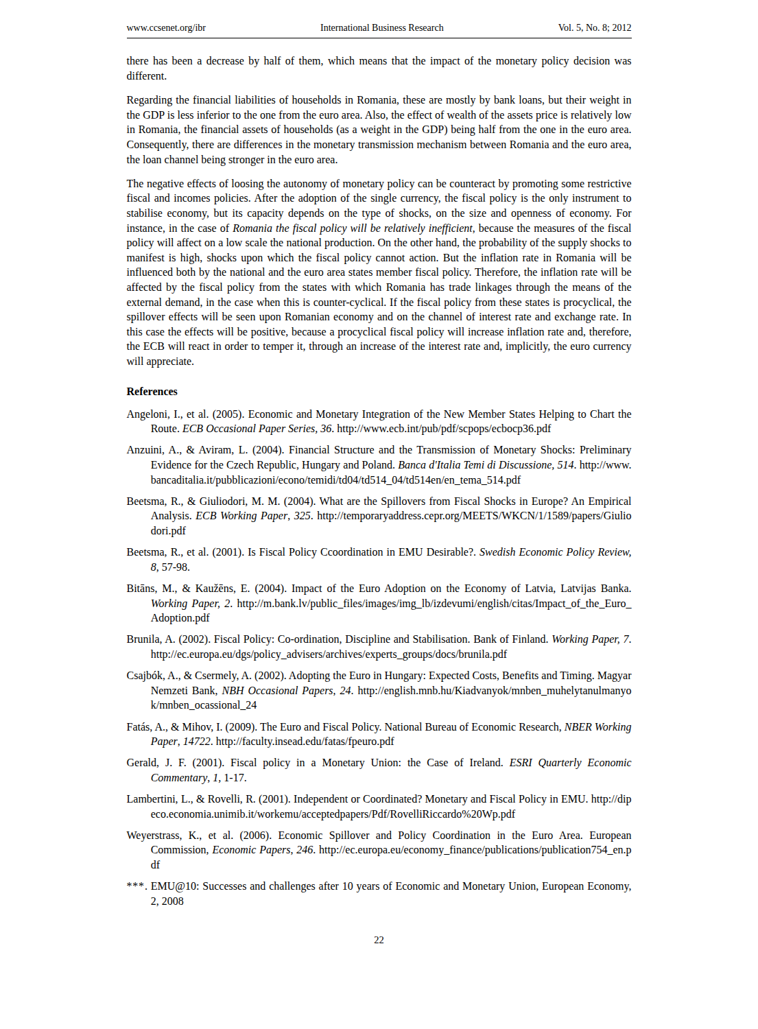www.ccsenet.org/ibr International Business Research Vol. 5, No. 8; 2012
there has been a decrease by half of them, which means that the impact of the monetary policy decision was different.
Regarding the financial liabilities of households in Romania, these are mostly by bank loans, but their weight in the GDP is less inferior to the one from the euro area. Also, the effect of wealth of the assets price is relatively low in Romania, the financial assets of households (as a weight in the GDP) being half from the one in the euro area. Consequently, there are differences in the monetary transmission mechanism between Romania and the euro area, the loan channel being stronger in the euro area.
The negative effects of loosing the autonomy of monetary policy can be counteract by promoting some restrictive fiscal and incomes policies. After the adoption of the single currency, the fiscal policy is the only instrument to stabilise economy, but its capacity depends on the type of shocks, on the size and openness of economy. For instance, in the case of Romania the fiscal policy will be relatively inefficient, because the measures of the fiscal policy will affect on a low scale the national production. On the other hand, the probability of the supply shocks to manifest is high, shocks upon which the fiscal policy cannot action. But the inflation rate in Romania will be influenced both by the national and the euro area states member fiscal policy. Therefore, the inflation rate will be affected by the fiscal policy from the states with which Romania has trade linkages through the means of the external demand, in the case when this is counter-cyclical. If the fiscal policy from these states is procyclical, the spillover effects will be seen upon Romanian economy and on the channel of interest rate and exchange rate. In this case the effects will be positive, because a procyclical fiscal policy will increase inflation rate and, therefore, the ECB will react in order to temper it, through an increase of the interest rate and, implicitly, the euro currency will appreciate.
References
Angeloni, I., et al. (2005). Economic and Monetary Integration of the New Member States Helping to Chart the Route. ECB Occasional Paper Series, 36. http://www.ecb.int/pub/pdf/scpops/ecbocp36.pdf
Anzuini, A., & Aviram, L. (2004). Financial Structure and the Transmission of Monetary Shocks: Preliminary Evidence for the Czech Republic, Hungary and Poland. Banca d'Italia Temi di Discussione, 514. http://www.bancaditalia.it/pubblicazioni/econo/temidi/td04/td514_04/td514en/en_tema_514.pdf
Beetsma, R., & Giuliodori, M. M. (2004). What are the Spillovers from Fiscal Shocks in Europe? An Empirical Analysis. ECB Working Paper, 325. http://temporaryaddress.cepr.org/MEETS/WKCN/1/1589/papers/Giuliodori.pdf
Beetsma, R., et al. (2001). Is Fiscal Policy Ccoordination in EMU Desirable?. Swedish Economic Policy Review, 8, 57-98.
Bitāns, M., & Kaužēns, E. (2004). Impact of the Euro Adoption on the Economy of Latvia, Latvijas Banka. Working Paper, 2. http://m.bank.lv/public_files/images/img_lb/izdevumi/english/citas/Impact_of_the_Euro_Adoption.pdf
Brunila, A. (2002). Fiscal Policy: Co-ordination, Discipline and Stabilisation. Bank of Finland. Working Paper, 7. http://ec.europa.eu/dgs/policy_advisers/archives/experts_groups/docs/brunila.pdf
Csajbók, A., & Csermely, A. (2002). Adopting the Euro in Hungary: Expected Costs, Benefits and Timing. Magyar Nemzeti Bank, NBH Occasional Papers, 24. http://english.mnb.hu/Kiadvanyok/mnben_muhelytanulmanyok/mnben_ocassional_24
Fatás, A., & Mihov, I. (2009). The Euro and Fiscal Policy. National Bureau of Economic Research, NBER Working Paper, 14722. http://faculty.insead.edu/fatas/fpeuro.pdf
Gerald, J. F. (2001). Fiscal policy in a Monetary Union: the Case of Ireland. ESRI Quarterly Economic Commentary, 1, 1-17.
Lambertini, L., & Rovelli, R. (2001). Independent or Coordinated? Monetary and Fiscal Policy in EMU. http://dipeco.economia.unimib.it/workemu/acceptedpapers/Pdf/RovelliRiccardo%20Wp.pdf
Weyerstrass, K., et al. (2006). Economic Spillover and Policy Coordination in the Euro Area. European Commission, Economic Papers, 246. http://ec.europa.eu/economy_finance/publications/publication754_en.pdf
***. EMU@10: Successes and challenges after 10 years of Economic and Monetary Union, European Economy, 2, 2008
22